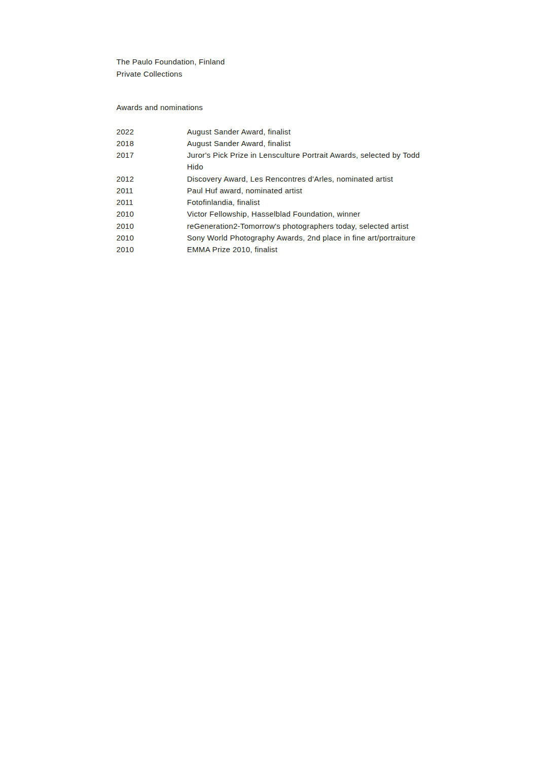The Paulo Foundation, Finland
Private Collections
Awards and nominations
| 2022 | August Sander Award, finalist |
| 2018 | August Sander Award, finalist |
| 2017 | Juror's Pick Prize in Lensculture Portrait Awards, selected by Todd Hido |
| 2012 | Discovery Award, Les Rencontres d'Arles, nominated artist |
| 2011 | Paul Huf award, nominated artist |
| 2011 | Fotofinlandia, finalist |
| 2010 | Victor Fellowship, Hasselblad Foundation, winner |
| 2010 | reGeneration2-Tomorrow's photographers today, selected artist |
| 2010 | Sony World Photography Awards, 2nd place in fine art/portraiture |
| 2010 | EMMA Prize 2010, finalist |